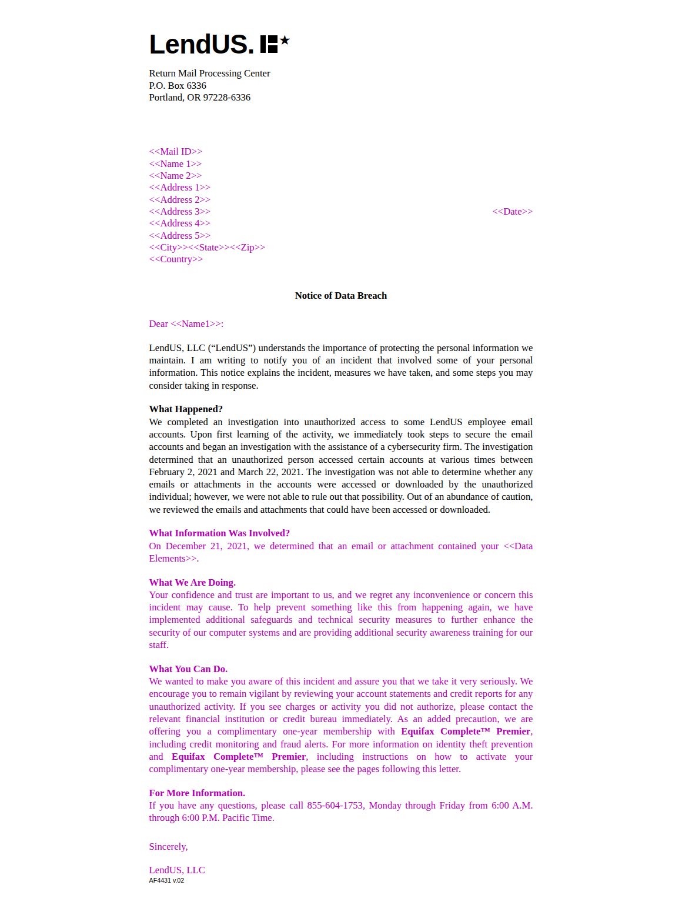LendUS. ★
Return Mail Processing Center
P.O. Box 6336
Portland, OR 97228-6336
<<Mail ID>>
<<Name 1>>
<<Name 2>>
<<Address 1>>
<<Address 2>>
<<Address 3>>
<<Address 4>>
<<Address 5>>
<<City>><<State>><<Zip>>
<<Country>> <<Date>>
Notice of Data Breach
Dear <<Name1>>:
LendUS, LLC (“LendUS”) understands the importance of protecting the personal information we maintain. I am writing to notify you of an incident that involved some of your personal information. This notice explains the incident, measures we have taken, and some steps you may consider taking in response.
What Happened?
We completed an investigation into unauthorized access to some LendUS employee email accounts. Upon first learning of the activity, we immediately took steps to secure the email accounts and began an investigation with the assistance of a cybersecurity firm. The investigation determined that an unauthorized person accessed certain accounts at various times between February 2, 2021 and March 22, 2021. The investigation was not able to determine whether any emails or attachments in the accounts were accessed or downloaded by the unauthorized individual; however, we were not able to rule out that possibility. Out of an abundance of caution, we reviewed the emails and attachments that could have been accessed or downloaded.
What Information Was Involved?
On December 21, 2021, we determined that an email or attachment contained your <<Data Elements>>.
What We Are Doing.
Your confidence and trust are important to us, and we regret any inconvenience or concern this incident may cause. To help prevent something like this from happening again, we have implemented additional safeguards and technical security measures to further enhance the security of our computer systems and are providing additional security awareness training for our staff.
What You Can Do.
We wanted to make you aware of this incident and assure you that we take it very seriously. We encourage you to remain vigilant by reviewing your account statements and credit reports for any unauthorized activity. If you see charges or activity you did not authorize, please contact the relevant financial institution or credit bureau immediately. As an added precaution, we are offering you a complimentary one-year membership with Equifax Complete™ Premier, including credit monitoring and fraud alerts. For more information on identity theft prevention and Equifax Complete™ Premier, including instructions on how to activate your complimentary one-year membership, please see the pages following this letter.
For More Information.
If you have any questions, please call 855-604-1753, Monday through Friday from 6:00 A.M. through 6:00 P.M. Pacific Time.
Sincerely,
LendUS, LLC
AF4431 v.02